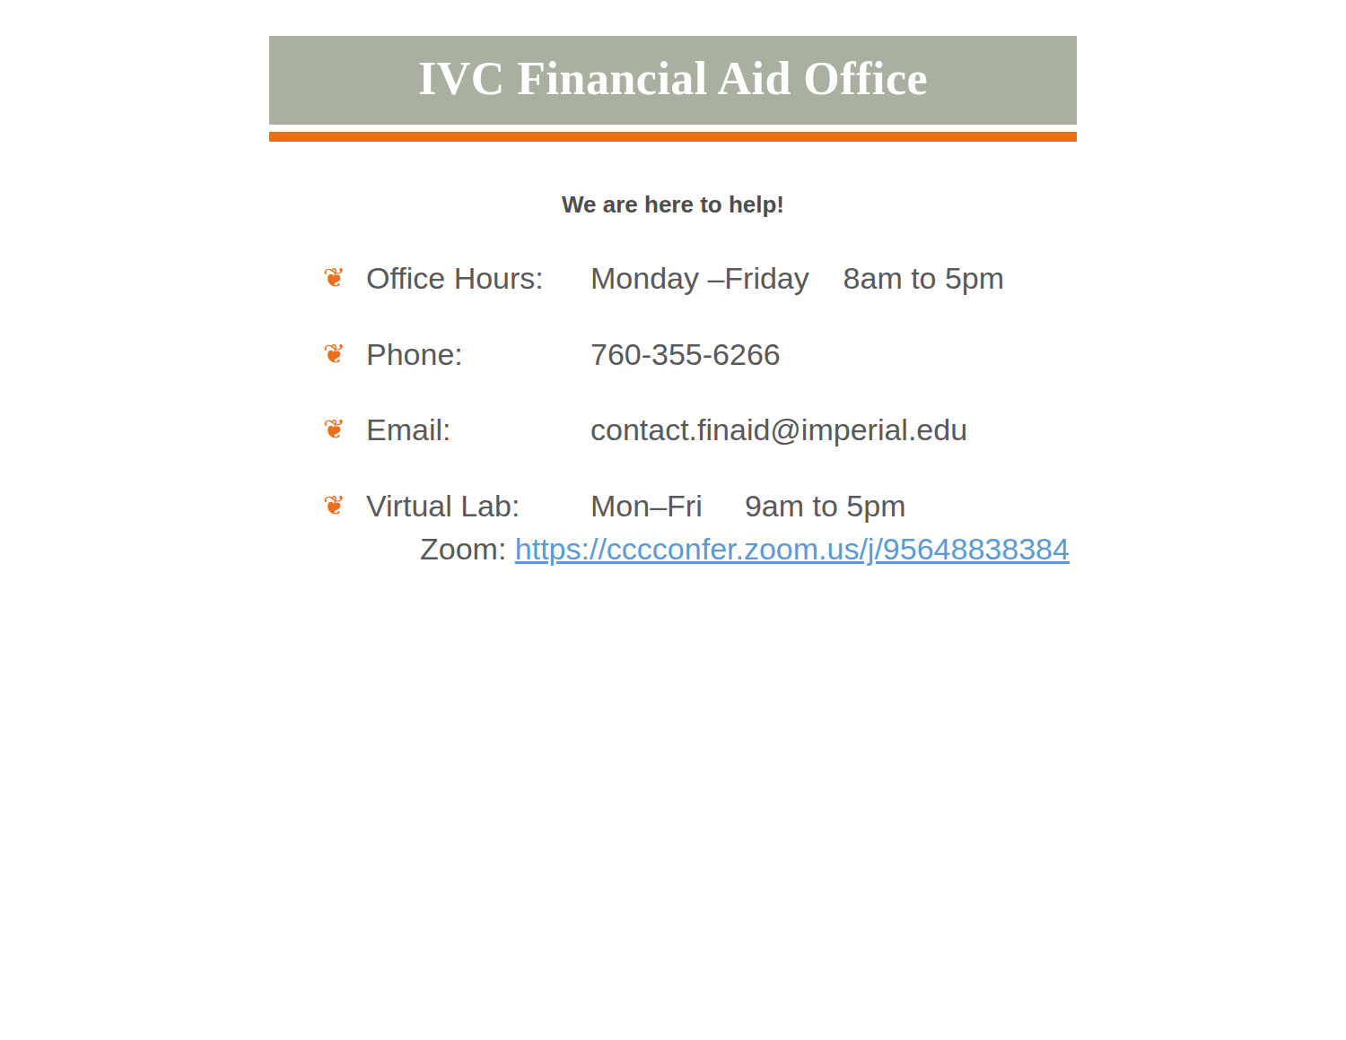IVC Financial Aid Office
We are here to help!
Office Hours: Monday –Friday 8am to 5pm
Phone: 760-355-6266
Email: contact.finaid@imperial.edu
Virtual Lab: Mon–Fri 9am to 5pm Zoom: https://cccconfer.zoom.us/j/95648838384